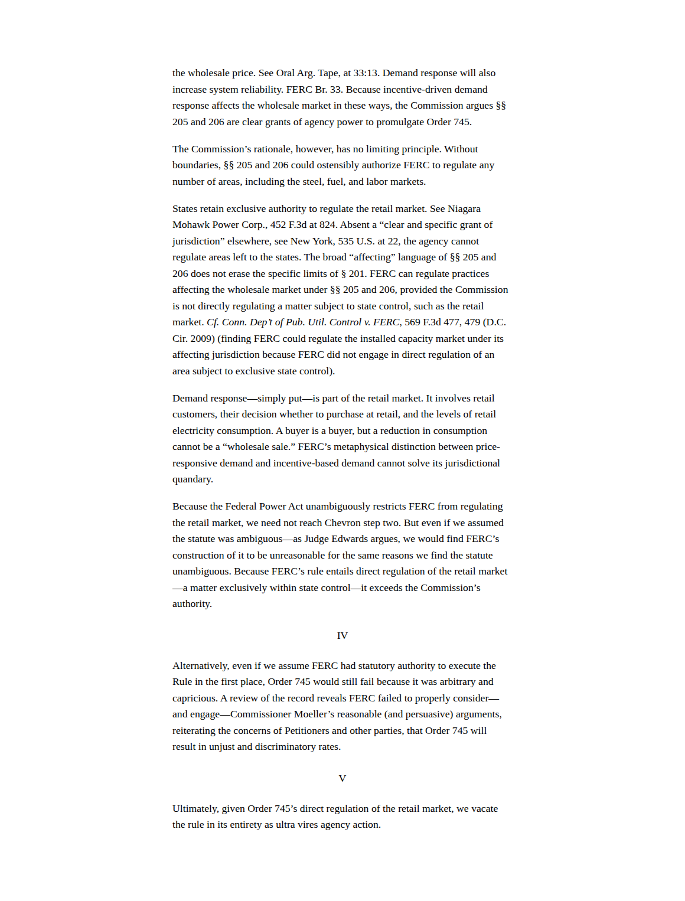the wholesale price. See Oral Arg. Tape, at 33:13. Demand response will also increase system reliability. FERC Br. 33. Because incentive-driven demand response affects the wholesale market in these ways, the Commission argues §§ 205 and 206 are clear grants of agency power to promulgate Order 745.
The Commission’s rationale, however, has no limiting principle. Without boundaries, §§ 205 and 206 could ostensibly authorize FERC to regulate any number of areas, including the steel, fuel, and labor markets.
States retain exclusive authority to regulate the retail market. See Niagara Mohawk Power Corp., 452 F.3d at 824. Absent a “clear and specific grant of jurisdiction” elsewhere, see New York, 535 U.S. at 22, the agency cannot regulate areas left to the states. The broad “affecting” language of §§ 205 and 206 does not erase the specific limits of § 201. FERC can regulate practices affecting the wholesale market under §§ 205 and 206, provided the Commission is not directly regulating a matter subject to state control, such as the retail market. Cf. Conn. Dep’t of Pub. Util. Control v. FERC, 569 F.3d 477, 479 (D.C. Cir. 2009) (finding FERC could regulate the installed capacity market under its affecting jurisdiction because FERC did not engage in direct regulation of an area subject to exclusive state control).
Demand response—simply put—is part of the retail market. It involves retail customers, their decision whether to purchase at retail, and the levels of retail electricity consumption. A buyer is a buyer, but a reduction in consumption cannot be a “wholesale sale.” FERC’s metaphysical distinction between price-responsive demand and incentive-based demand cannot solve its jurisdictional quandary.
Because the Federal Power Act unambiguously restricts FERC from regulating the retail market, we need not reach Chevron step two. But even if we assumed the statute was ambiguous—as Judge Edwards argues, we would find FERC’s construction of it to be unreasonable for the same reasons we find the statute unambiguous. Because FERC’s rule entails direct regulation of the retail market—a matter exclusively within state control—it exceeds the Commission’s authority.
IV
Alternatively, even if we assume FERC had statutory authority to execute the Rule in the first place, Order 745 would still fail because it was arbitrary and capricious. A review of the record reveals FERC failed to properly consider—and engage—Commissioner Moeller’s reasonable (and persuasive) arguments, reiterating the concerns of Petitioners and other parties, that Order 745 will result in unjust and discriminatory rates.
V
Ultimately, given Order 745’s direct regulation of the retail market, we vacate the rule in its entirety as ultra vires agency action.